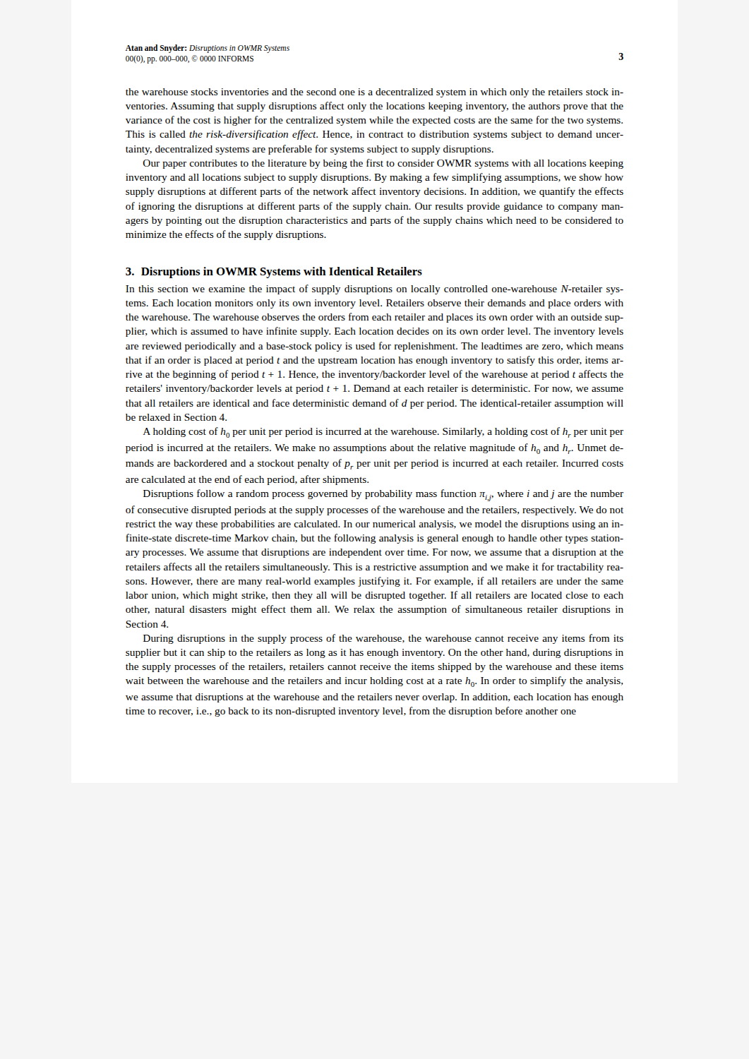Atan and Snyder: Disruptions in OWMR Systems
00(0), pp. 000–000, © 0000 INFORMS
3
the warehouse stocks inventories and the second one is a decentralized system in which only the retailers stock inventories. Assuming that supply disruptions affect only the locations keeping inventory, the authors prove that the variance of the cost is higher for the centralized system while the expected costs are the same for the two systems. This is called the risk-diversification effect. Hence, in contract to distribution systems subject to demand uncertainty, decentralized systems are preferable for systems subject to supply disruptions.
Our paper contributes to the literature by being the first to consider OWMR systems with all locations keeping inventory and all locations subject to supply disruptions. By making a few simplifying assumptions, we show how supply disruptions at different parts of the network affect inventory decisions. In addition, we quantify the effects of ignoring the disruptions at different parts of the supply chain. Our results provide guidance to company managers by pointing out the disruption characteristics and parts of the supply chains which need to be considered to minimize the effects of the supply disruptions.
3. Disruptions in OWMR Systems with Identical Retailers
In this section we examine the impact of supply disruptions on locally controlled one-warehouse N-retailer systems. Each location monitors only its own inventory level. Retailers observe their demands and place orders with the warehouse. The warehouse observes the orders from each retailer and places its own order with an outside supplier, which is assumed to have infinite supply. Each location decides on its own order level. The inventory levels are reviewed periodically and a base-stock policy is used for replenishment. The leadtimes are zero, which means that if an order is placed at period t and the upstream location has enough inventory to satisfy this order, items arrive at the beginning of period t + 1. Hence, the inventory/backorder level of the warehouse at period t affects the retailers' inventory/backorder levels at period t + 1. Demand at each retailer is deterministic. For now, we assume that all retailers are identical and face deterministic demand of d per period. The identical-retailer assumption will be relaxed in Section 4.
A holding cost of h0 per unit per period is incurred at the warehouse. Similarly, a holding cost of hr per unit per period is incurred at the retailers. We make no assumptions about the relative magnitude of h0 and hr. Unmet demands are backordered and a stockout penalty of pr per unit per period is incurred at each retailer. Incurred costs are calculated at the end of each period, after shipments.
Disruptions follow a random process governed by probability mass function πi,j, where i and j are the number of consecutive disrupted periods at the supply processes of the warehouse and the retailers, respectively. We do not restrict the way these probabilities are calculated. In our numerical analysis, we model the disruptions using an infinite-state discrete-time Markov chain, but the following analysis is general enough to handle other types stationary processes. We assume that disruptions are independent over time. For now, we assume that a disruption at the retailers affects all the retailers simultaneously. This is a restrictive assumption and we make it for tractability reasons. However, there are many real-world examples justifying it. For example, if all retailers are under the same labor union, which might strike, then they all will be disrupted together. If all retailers are located close to each other, natural disasters might effect them all. We relax the assumption of simultaneous retailer disruptions in Section 4.
During disruptions in the supply process of the warehouse, the warehouse cannot receive any items from its supplier but it can ship to the retailers as long as it has enough inventory. On the other hand, during disruptions in the supply processes of the retailers, retailers cannot receive the items shipped by the warehouse and these items wait between the warehouse and the retailers and incur holding cost at a rate h0. In order to simplify the analysis, we assume that disruptions at the warehouse and the retailers never overlap. In addition, each location has enough time to recover, i.e., go back to its non-disrupted inventory level, from the disruption before another one